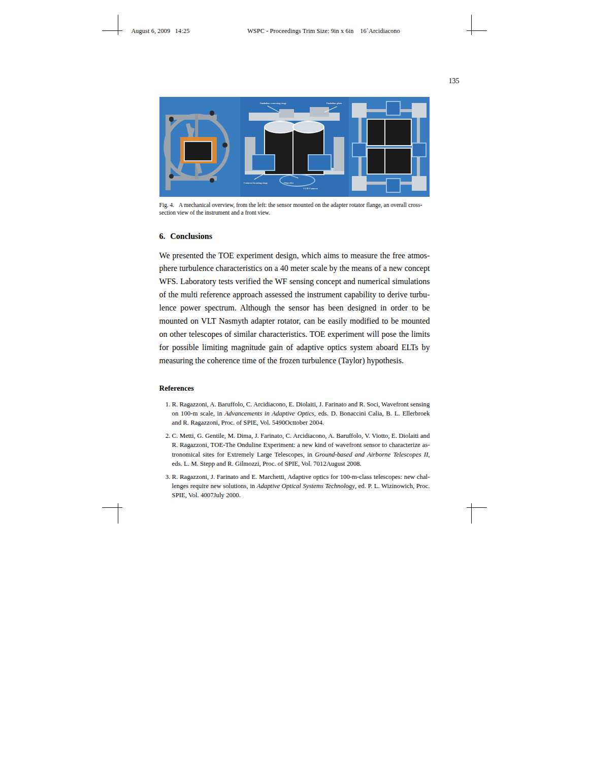August 6, 2009 14:25 WSPC - Proceedings Trim Size: 9in x 6in 16`Arcidiacono
135
Onduline centering stage Onduline plate Camera focusing stage Objective CCD Camera
Fig. 4. A mechanical overview, from the left: the sensor mounted on the adapter rotator flange, an overall cross-section view of the instrument and a front view.
6. Conclusions
We presented the TOE experiment design, which aims to measure the free atmosphere turbulence characteristics on a 40 meter scale by the means of a new concept WFS. Laboratory tests verified the WF sensing concept and numerical simulations of the multi reference approach assessed the instrument capability to derive turbulence power spectrum. Although the sensor has been designed in order to be mounted on VLT Nasmyth adapter rotator, can be easily modified to be mounted on other telescopes of similar characteristics. TOE experiment will pose the limits for possible limiting magnitude gain of adaptive optics system aboard ELTs by measuring the coherence time of the frozen turbulence (Taylor) hypothesis.
References
R. Ragazzoni, A. Baruffolo, C. Arcidiacono, E. Diolaiti, J. Farinato and R. Soci, Wavefront sensing on 100-m scale, in Advancements in Adaptive Optics, eds. D. Bonaccini Calia, B. L. Ellerbroek and R. Ragazzoni, Proc. of SPIE, Vol. 5490Octtober 2004.
C. Metti, G. Gentile, M. Dima, J. Farinato, C. Arcidiacono, A. Baruffolo, V. Viotto, E. Diolaiti and R. Ragazzoni, TOE-The Onduline Experiment: a new kind of wavefront sensor to characterize astronomical sites for Extremely Large Telescopes, in Ground-based and Airborne Telescopes II, eds. L. M. Stepp and R. Gilmozzi, Proc. of SPIE, Vol. 7012August 2008.
R. Ragazzoni, J. Farinato and E. Marchetti, Adaptive optics for 100-m-class telescopes: new challenges require new solutions, in Adaptive Optical Systems Technology, ed. P. L. Wizinowich, Proc. SPIE, Vol. 4007July 2000.